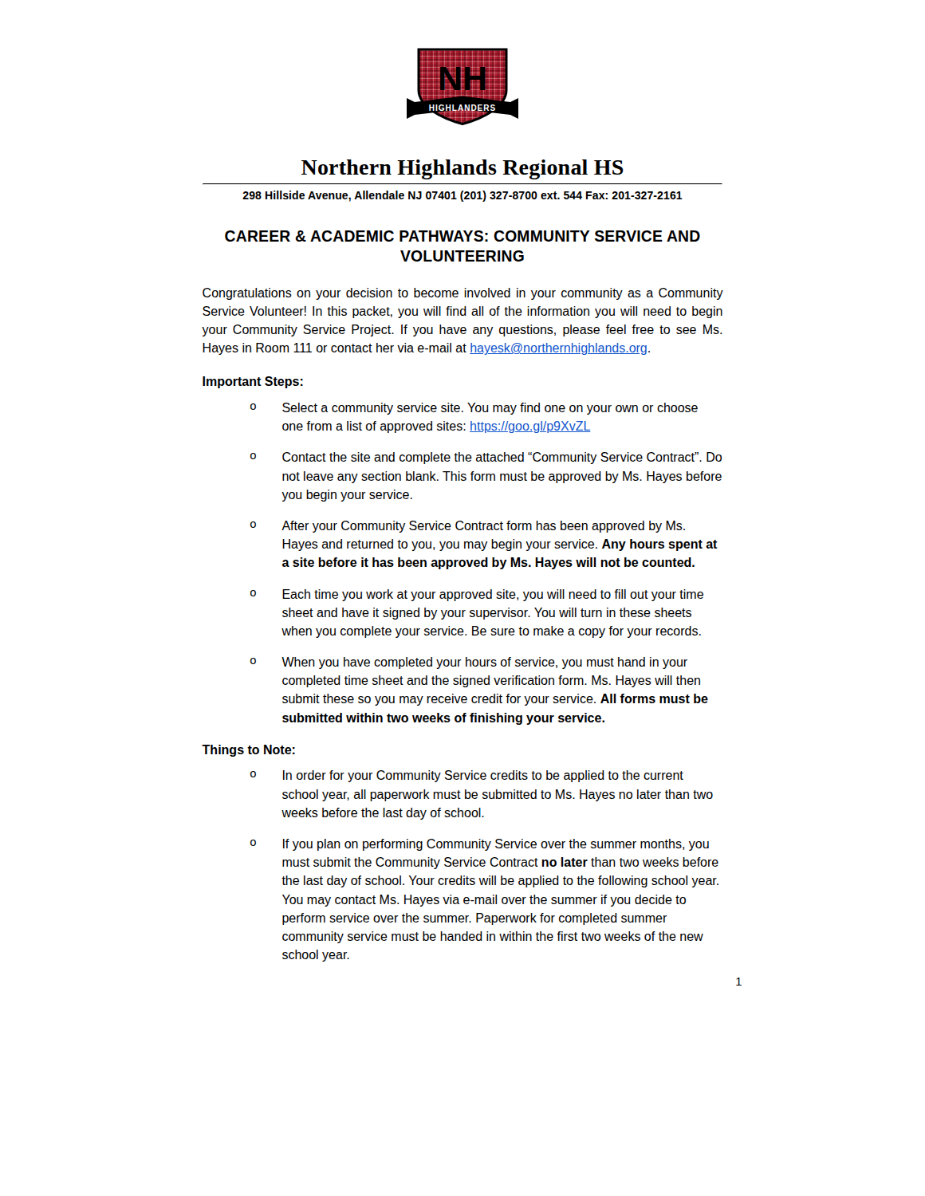NH HIGHLANDERS
Northern Highlands Regional HS
298 Hillside Avenue, Allendale NJ 07401 (201) 327-8700 ext. 544 Fax: 201-327-2161
CAREER & ACADEMIC PATHWAYS: COMMUNITY SERVICE AND VOLUNTEERING
Congratulations on your decision to become involved in your community as a Community Service Volunteer! In this packet, you will find all of the information you will need to begin your Community Service Project. If you have any questions, please feel free to see Ms. Hayes in Room 111 or contact her via e-mail at hayesk@northernhighlands.org.
Important Steps:
Select a community service site. You may find one on your own or choose one from a list of approved sites: https://goo.gl/p9XvZL
Contact the site and complete the attached “Community Service Contract”. Do not leave any section blank. This form must be approved by Ms. Hayes before you begin your service.
After your Community Service Contract form has been approved by Ms. Hayes and returned to you, you may begin your service. Any hours spent at a site before it has been approved by Ms. Hayes will not be counted.
Each time you work at your approved site, you will need to fill out your time sheet and have it signed by your supervisor. You will turn in these sheets when you complete your service. Be sure to make a copy for your records.
When you have completed your hours of service, you must hand in your completed time sheet and the signed verification form. Ms. Hayes will then submit these so you may receive credit for your service. All forms must be submitted within two weeks of finishing your service.
Things to Note:
In order for your Community Service credits to be applied to the current school year, all paperwork must be submitted to Ms. Hayes no later than two weeks before the last day of school.
If you plan on performing Community Service over the summer months, you must submit the Community Service Contract no later than two weeks before the last day of school. Your credits will be applied to the following school year. You may contact Ms. Hayes via e-mail over the summer if you decide to perform service over the summer. Paperwork for completed summer community service must be handed in within the first two weeks of the new school year.
1